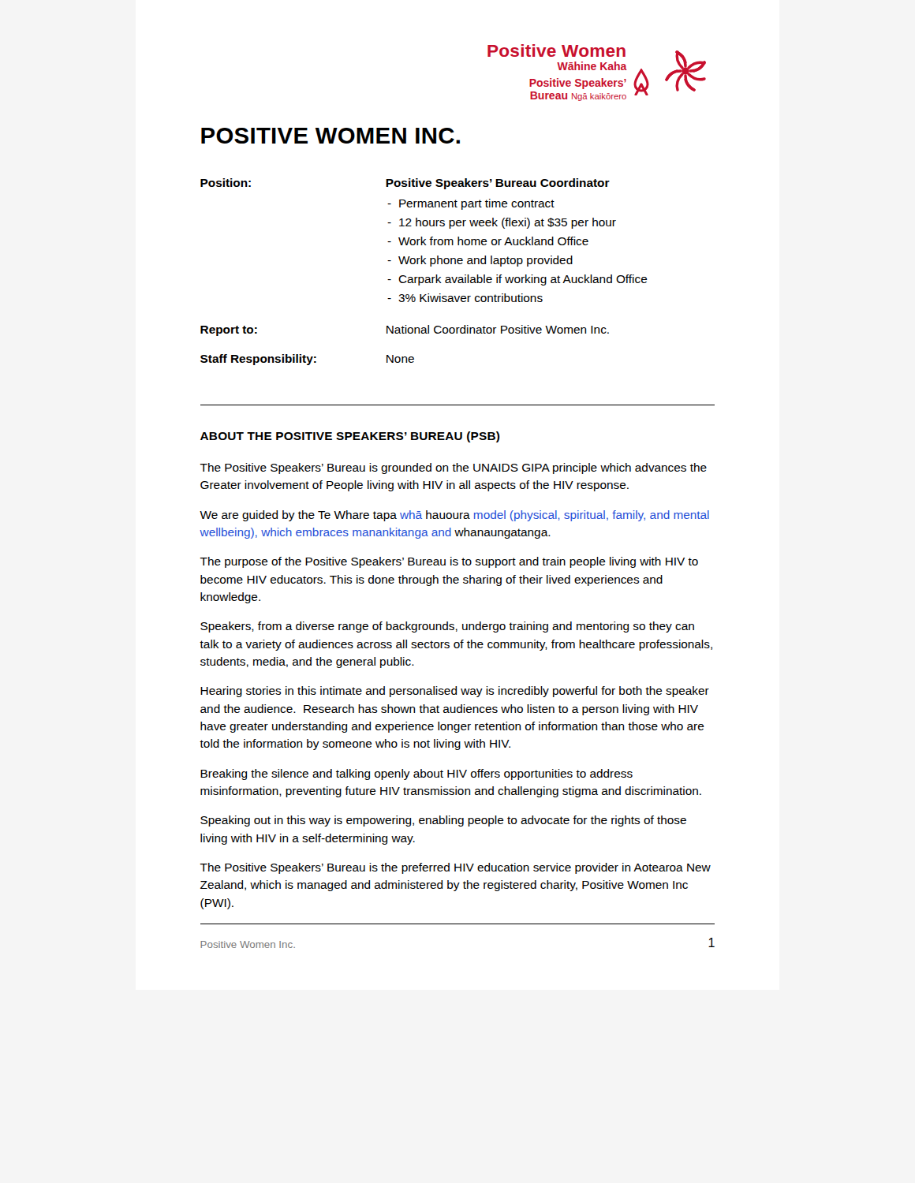Positive Women
Wāhine Kaha
Positive Speakers’
Bureau Ngā kaikōrero
POSITIVE WOMEN INC.
| Position: | Positive Speakers’ Bureau Coordinator Permanent part time contract 12 hours per week (flexi) at $35 per hour Work from home or Auckland Office Work phone and laptop provided Carpark available if working at Auckland Office 3% Kiwisaver contributions |
| Report to: | National Coordinator Positive Women Inc. |
| Staff Responsibility: | None |
ABOUT THE POSITIVE SPEAKERS’ BUREAU (PSB)
The Positive Speakers’ Bureau is grounded on the UNAIDS GIPA principle which advances the Greater involvement of People living with HIV in all aspects of the HIV response.
We are guided by the Te Whare tapa whā hauoura model (physical, spiritual, family, and mental wellbeing), which embraces manankitanga and whanaungatanga.
The purpose of the Positive Speakers’ Bureau is to support and train people living with HIV to become HIV educators. This is done through the sharing of their lived experiences and knowledge.
Speakers, from a diverse range of backgrounds, undergo training and mentoring so they can talk to a variety of audiences across all sectors of the community, from healthcare professionals, students, media, and the general public.
Hearing stories in this intimate and personalised way is incredibly powerful for both the speaker and the audience. Research has shown that audiences who listen to a person living with HIV have greater understanding and experience longer retention of information than those who are told the information by someone who is not living with HIV.
Breaking the silence and talking openly about HIV offers opportunities to address misinformation, preventing future HIV transmission and challenging stigma and discrimination.
Speaking out in this way is empowering, enabling people to advocate for the rights of those living with HIV in a self-determining way.
The Positive Speakers’ Bureau is the preferred HIV education service provider in Aotearoa New Zealand, which is managed and administered by the registered charity, Positive Women Inc (PWI).
Positive Women Inc.
1